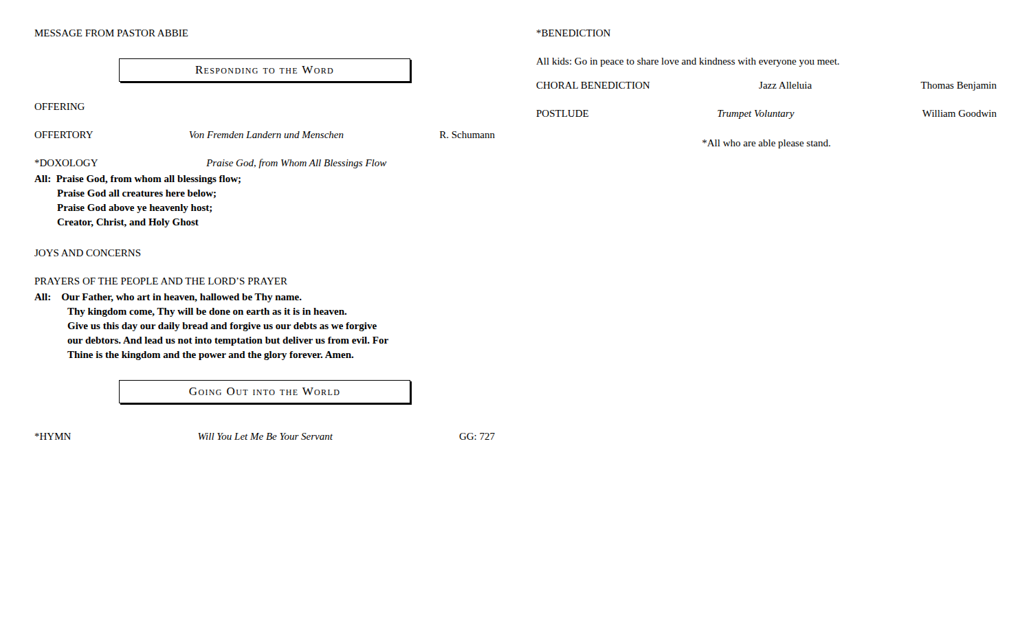MESSAGE FROM PASTOR ABBIE
Responding to the Word
OFFERING
OFFERTORY Von Fremden Landern und Menschen R. Schumann
*DOXOLOGY Praise God, from Whom All Blessings Flow
All: Praise God, from whom all blessings flow;
Praise God all creatures here below;
Praise God above ye heavenly host;
Creator, Christ, and Holy Ghost
JOYS AND CONCERNS
PRAYERS OF THE PEOPLE AND THE LORD’S PRAYER
All: Our Father, who art in heaven, hallowed be Thy name.
Thy kingdom come, Thy will be done on earth as it is in heaven.
Give us this day our daily bread and forgive us our debts as we forgive
our debtors. And lead us not into temptation but deliver us from evil. For
Thine is the kingdom and the power and the glory forever. Amen.
Going Out into the World
*HYMN Will You Let Me Be Your Servant GG: 727
*BENEDICTION
All kids: Go in peace to share love and kindness with everyone you meet.
CHORAL BENEDICTION Jazz Alleluia Thomas Benjamin
POSTLUDE Trumpet Voluntary William Goodwin
*All who are able please stand.